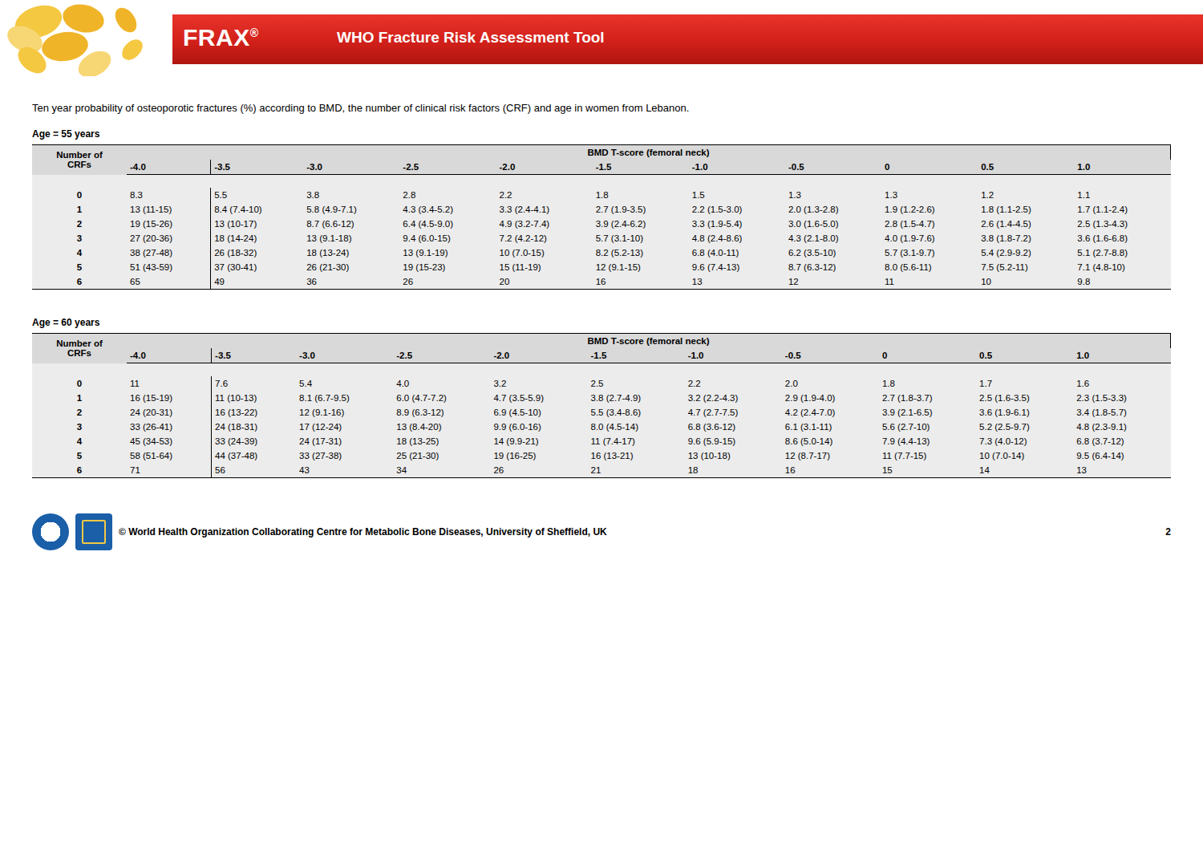FRAX®
WHO Fracture Risk Assessment Tool
Ten year probability of osteoporotic fractures (%) according to BMD, the number of clinical risk factors (CRF) and age in women from Lebanon.
Age = 55 years
| Number of CRFs | BMD T-score (femoral neck) |
| --- | --- |
| -4.0 | -3.5 | -3.0 | -2.5 | -2.0 | -1.5 | -1.0 | -0.5 | 0 | 0.5 | 1.0 |
| 0 | 8.3 | 5.5 | 3.8 | 2.8 | 2.2 | 1.8 | 1.5 | 1.3 | 1.3 | 1.2 | 1.1 |
| 1 | 13 (11-15) | 8.4 (7.4-10) | 5.8 (4.9-7.1) | 4.3 (3.4-5.2) | 3.3 (2.4-4.1) | 2.7 (1.9-3.5) | 2.2 (1.5-3.0) | 2.0 (1.3-2.8) | 1.9 (1.2-2.6) | 1.8 (1.1-2.5) | 1.7 (1.1-2.4) |
| 2 | 19 (15-26) | 13 (10-17) | 8.7 (6.6-12) | 6.4 (4.5-9.0) | 4.9 (3.2-7.4) | 3.9 (2.4-6.2) | 3.3 (1.9-5.4) | 3.0 (1.6-5.0) | 2.8 (1.5-4.7) | 2.6 (1.4-4.5) | 2.5 (1.3-4.3) |
| 3 | 27 (20-36) | 18 (14-24) | 13 (9.1-18) | 9.4 (6.0-15) | 7.2 (4.2-12) | 5.7 (3.1-10) | 4.8 (2.4-8.6) | 4.3 (2.1-8.0) | 4.0 (1.9-7.6) | 3.8 (1.8-7.2) | 3.6 (1.6-6.8) |
| 4 | 38 (27-48) | 26 (18-32) | 18 (13-24) | 13 (9.1-19) | 10 (7.0-15) | 8.2 (5.2-13) | 6.8 (4.0-11) | 6.2 (3.5-10) | 5.7 (3.1-9.7) | 5.4 (2.9-9.2) | 5.1 (2.7-8.8) |
| 5 | 51 (43-59) | 37 (30-41) | 26 (21-30) | 19 (15-23) | 15 (11-19) | 12 (9.1-15) | 9.6 (7.4-13) | 8.7 (6.3-12) | 8.0 (5.6-11) | 7.5 (5.2-11) | 7.1 (4.8-10) |
| 6 | 65 | 49 | 36 | 26 | 20 | 16 | 13 | 12 | 11 | 10 | 9.8 |
Age = 60 years
| Number of CRFs | BMD T-score (femoral neck) |
| --- | --- |
| -4.0 | -3.5 | -3.0 | -2.5 | -2.0 | -1.5 | -1.0 | -0.5 | 0 | 0.5 | 1.0 |
| 0 | 11 | 7.6 | 5.4 | 4.0 | 3.2 | 2.5 | 2.2 | 2.0 | 1.8 | 1.7 | 1.6 |
| 1 | 16 (15-19) | 11 (10-13) | 8.1 (6.7-9.5) | 6.0 (4.7-7.2) | 4.7 (3.5-5.9) | 3.8 (2.7-4.9) | 3.2 (2.2-4.3) | 2.9 (1.9-4.0) | 2.7 (1.8-3.7) | 2.5 (1.6-3.5) | 2.3 (1.5-3.3) |
| 2 | 24 (20-31) | 16 (13-22) | 12 (9.1-16) | 8.9 (6.3-12) | 6.9 (4.5-10) | 5.5 (3.4-8.6) | 4.7 (2.7-7.5) | 4.2 (2.4-7.0) | 3.9 (2.1-6.5) | 3.6 (1.9-6.1) | 3.4 (1.8-5.7) |
| 3 | 33 (26-41) | 24 (18-31) | 17 (12-24) | 13 (8.4-20) | 9.9 (6.0-16) | 8.0 (4.5-14) | 6.8 (3.6-12) | 6.1 (3.1-11) | 5.6 (2.7-10) | 5.2 (2.5-9.7) | 4.8 (2.3-9.1) |
| 4 | 45 (34-53) | 33 (24-39) | 24 (17-31) | 18 (13-25) | 14 (9.9-21) | 11 (7.4-17) | 9.6 (5.9-15) | 8.6 (5.0-14) | 7.9 (4.4-13) | 7.3 (4.0-12) | 6.8 (3.7-12) |
| 5 | 58 (51-64) | 44 (37-48) | 33 (27-38) | 25 (21-30) | 19 (16-25) | 16 (13-21) | 13 (10-18) | 12 (8.7-17) | 11 (7.7-15) | 10 (7.0-14) | 9.5 (6.4-14) |
| 6 | 71 | 56 | 43 | 34 | 26 | 21 | 18 | 16 | 15 | 14 | 13 |
© World Health Organization Collaborating Centre for Metabolic Bone Diseases, University of Sheffield, UK
2